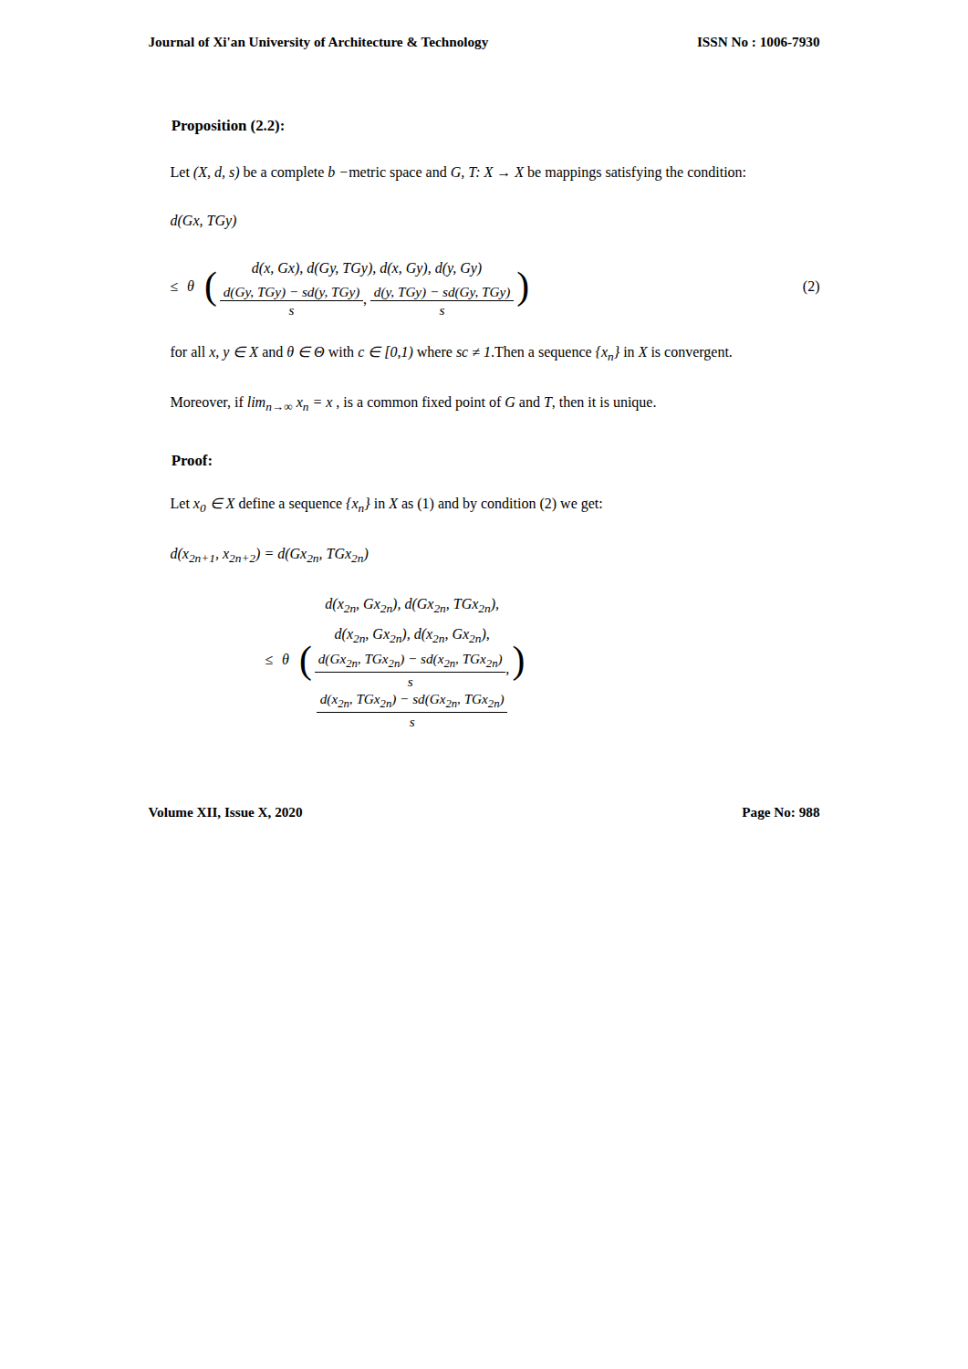Journal of Xi'an University of Architecture & Technology ISSN No : 1006-7930
Proposition (2.2):
Let (X, d, s) be a complete b −metric space and G, T: X → X be mappings satisfying the condition:
d(Gx, TGy)
≤ θ ( d(x, Gx), d(Gy, TGy), d(x, Gy), d(y, Gy) d(Gy, TGy) − sd(y, TGy) s , d(y, TGy) − sd(Gy, TGy) s ) (2)
for all x, y ∈ X and θ ∈ Θ with c ∈ [0,1) where sc ≠ 1.Then a sequence {xn} in X is convergent.
Moreover, if limn→∞ xn = x , is a common fixed point of G and T, then it is unique.
Proof:
Let x0 ∈ X define a sequence {xn} in X as (1) and by condition (2) we get:
d(x2n+1, x2n+2) = d(Gx2n, TGx2n)
≤ θ ( d(x2n, Gx2n), d(Gx2n, TGx2n), d(x2n, Gx2n), d(x2n, Gx2n), d(Gx2n, TGx2n) − sd(x2n, TGx2n) s , d(x2n, TGx2n) − sd(Gx2n, TGx2n) s )
Volume XII, Issue X, 2020 Page No: 988